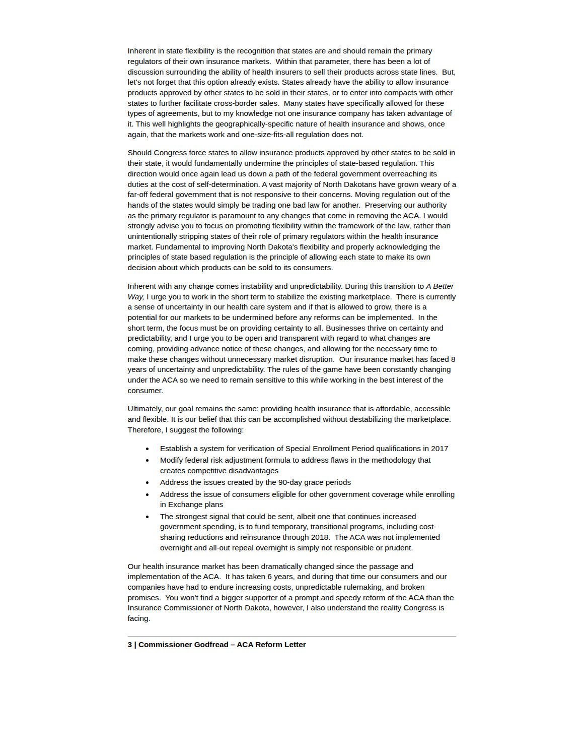Inherent in state flexibility is the recognition that states are and should remain the primary regulators of their own insurance markets. Within that parameter, there has been a lot of discussion surrounding the ability of health insurers to sell their products across state lines. But, let's not forget that this option already exists. States already have the ability to allow insurance products approved by other states to be sold in their states, or to enter into compacts with other states to further facilitate cross-border sales. Many states have specifically allowed for these types of agreements, but to my knowledge not one insurance company has taken advantage of it. This well highlights the geographically-specific nature of health insurance and shows, once again, that the markets work and one-size-fits-all regulation does not.
Should Congress force states to allow insurance products approved by other states to be sold in their state, it would fundamentally undermine the principles of state-based regulation. This direction would once again lead us down a path of the federal government overreaching its duties at the cost of self-determination. A vast majority of North Dakotans have grown weary of a far-off federal government that is not responsive to their concerns. Moving regulation out of the hands of the states would simply be trading one bad law for another. Preserving our authority as the primary regulator is paramount to any changes that come in removing the ACA. I would strongly advise you to focus on promoting flexibility within the framework of the law, rather than unintentionally stripping states of their role of primary regulators within the health insurance market. Fundamental to improving North Dakota's flexibility and properly acknowledging the principles of state based regulation is the principle of allowing each state to make its own decision about which products can be sold to its consumers.
Inherent with any change comes instability and unpredictability. During this transition to A Better Way, I urge you to work in the short term to stabilize the existing marketplace. There is currently a sense of uncertainty in our health care system and if that is allowed to grow, there is a potential for our markets to be undermined before any reforms can be implemented. In the short term, the focus must be on providing certainty to all. Businesses thrive on certainty and predictability, and I urge you to be open and transparent with regard to what changes are coming, providing advance notice of these changes, and allowing for the necessary time to make these changes without unnecessary market disruption. Our insurance market has faced 8 years of uncertainty and unpredictability. The rules of the game have been constantly changing under the ACA so we need to remain sensitive to this while working in the best interest of the consumer.
Ultimately, our goal remains the same: providing health insurance that is affordable, accessible and flexible. It is our belief that this can be accomplished without destabilizing the marketplace. Therefore, I suggest the following:
Establish a system for verification of Special Enrollment Period qualifications in 2017
Modify federal risk adjustment formula to address flaws in the methodology that creates competitive disadvantages
Address the issues created by the 90-day grace periods
Address the issue of consumers eligible for other government coverage while enrolling in Exchange plans
The strongest signal that could be sent, albeit one that continues increased government spending, is to fund temporary, transitional programs, including cost-sharing reductions and reinsurance through 2018. The ACA was not implemented overnight and all-out repeal overnight is simply not responsible or prudent.
Our health insurance market has been dramatically changed since the passage and implementation of the ACA. It has taken 6 years, and during that time our consumers and our companies have had to endure increasing costs, unpredictable rulemaking, and broken promises. You won't find a bigger supporter of a prompt and speedy reform of the ACA than the Insurance Commissioner of North Dakota, however, I also understand the reality Congress is facing.
3 | Commissioner Godfread – ACA Reform Letter